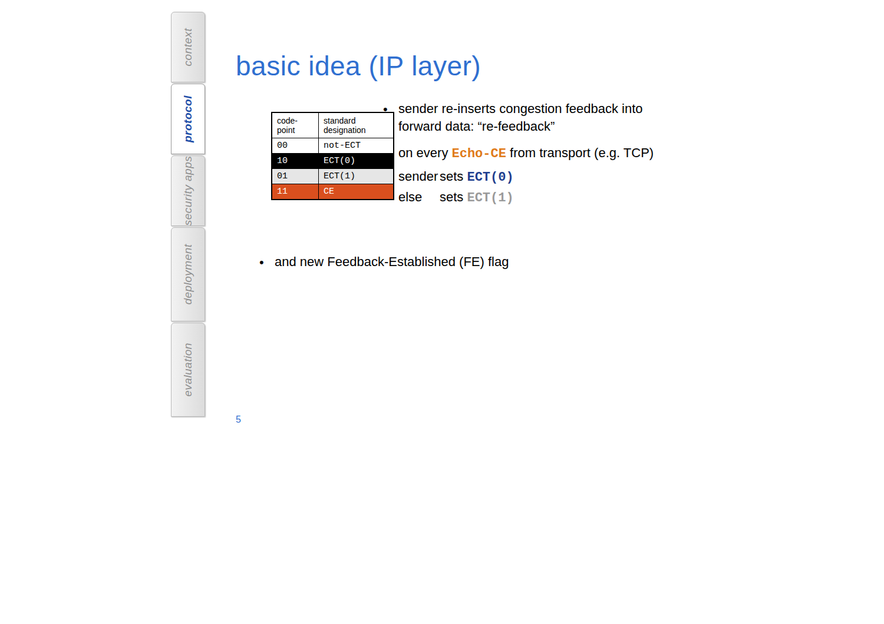context
protocol
security apps
deployment
evaluation
basic idea (IP layer)
| code- point | standard designation |
| 00 | not-ECT |
| 10 | ECT(0) |
| 01 | ECT(1) |
| 11 | CE |
• sender re-inserts congestion feedback into forward data: “re-feedback”
on every Echo-CE from transport (e.g. TCP)
sendersets ECT(0)
elsesets ECT(1)
• and new Feedback-Established (FE) flag
5